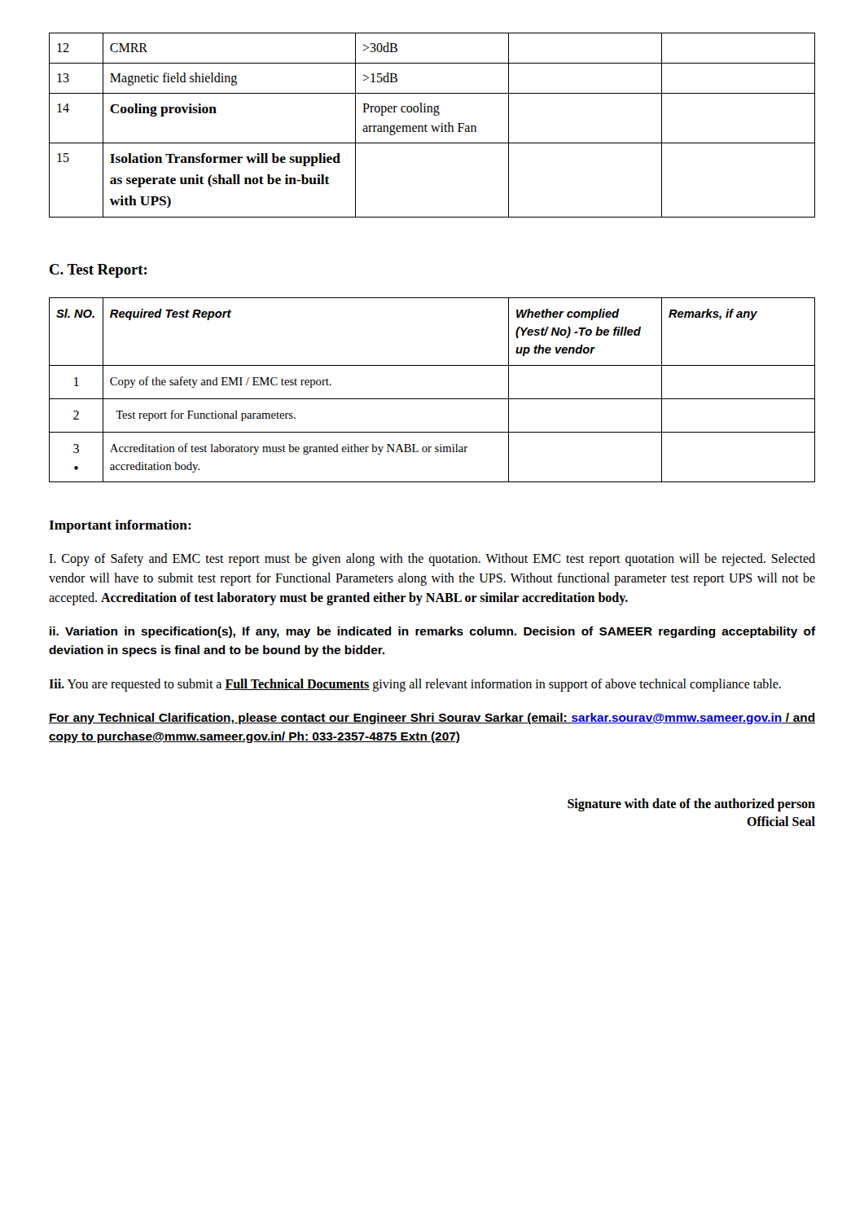| 12 | CMRR | >30dB | | |
| 13 | Magnetic field shielding | >15dB | | |
| 14 | Cooling provision | Proper cooling arrangement with Fan | | |
| 15 | Isolation Transformer will be supplied as seperate unit (shall not be in-built with UPS) | | | |
C. Test Report:
| Sl. NO. | Required Test Report | Whether complied (Yest/ No) -To be filled up the vendor | Remarks, if any |
| --- | --- | --- | --- |
| 1 | Copy of the safety and EMI / EMC test report. | | |
| 2 | Test report for Functional parameters. | | |
| 3 • | Accreditation of test laboratory must be granted either by NABL or similar accreditation body. | | |
Important information:
I. Copy of Safety and EMC test report must be given along with the quotation. Without EMC test report quotation will be rejected. Selected vendor will have to submit test report for Functional Parameters along with the UPS. Without functional parameter test report UPS will not be accepted. Accreditation of test laboratory must be granted either by NABL or similar accreditation body.
ii. Variation in specification(s), If any, may be indicated in remarks column. Decision of SAMEER regarding acceptability of deviation in specs is final and to be bound by the bidder.
Iii. You are requested to submit a Full Technical Documents giving all relevant information in support of above technical compliance table.
For any Technical Clarification, please contact our Engineer Shri Sourav Sarkar (email: sarkar.sourav@mmw.sameer.gov.in / and copy to purchase@mmw.sameer.gov.in/ Ph: 033-2357-4875 Extn (207)
Signature with date of the authorized person
Official Seal